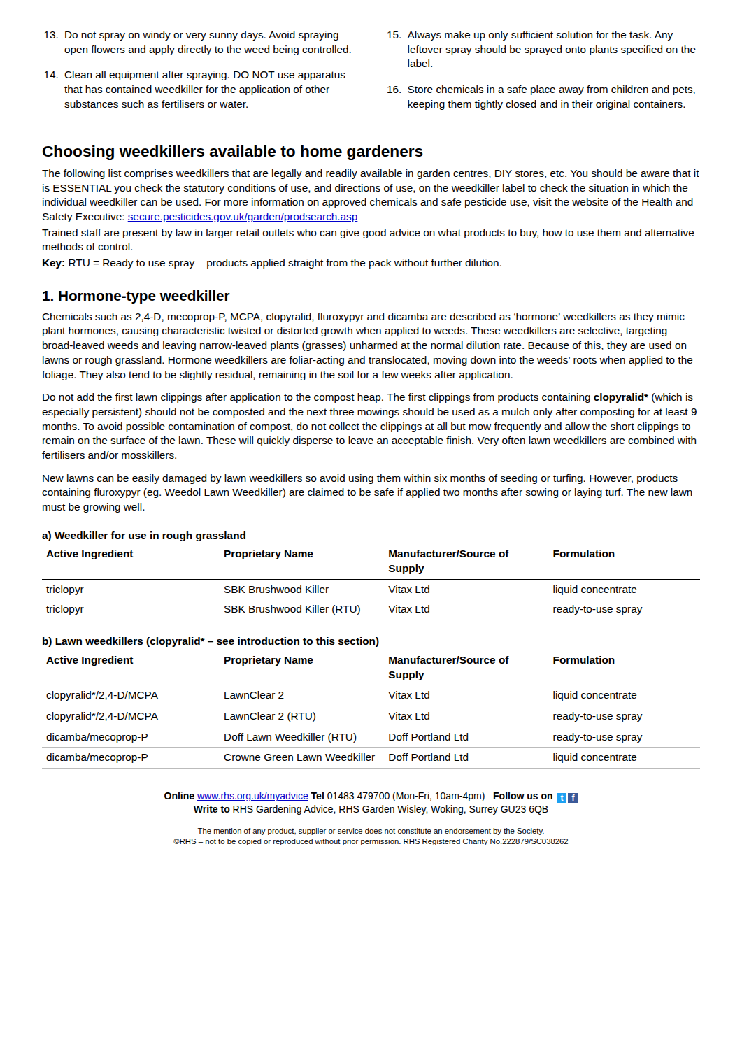Do not spray on windy or very sunny days. Avoid spraying open flowers and apply directly to the weed being controlled.
Clean all equipment after spraying. DO NOT use apparatus that has contained weedkiller for the application of other substances such as fertilisers or water.
Always make up only sufficient solution for the task. Any leftover spray should be sprayed onto plants specified on the label.
Store chemicals in a safe place away from children and pets, keeping them tightly closed and in their original containers.
Choosing weedkillers available to home gardeners
The following list comprises weedkillers that are legally and readily available in garden centres, DIY stores, etc. You should be aware that it is ESSENTIAL you check the statutory conditions of use, and directions of use, on the weedkiller label to check the situation in which the individual weedkiller can be used. For more information on approved chemicals and safe pesticide use, visit the website of the Health and Safety Executive: secure.pesticides.gov.uk/garden/prodsearch.asp
Trained staff are present by law in larger retail outlets who can give good advice on what products to buy, how to use them and alternative methods of control.
Key: RTU = Ready to use spray – products applied straight from the pack without further dilution.
1. Hormone-type weedkiller
Chemicals such as 2,4-D, mecoprop-P, MCPA, clopyralid, fluroxypyr and dicamba are described as ‘hormone’ weedkillers as they mimic plant hormones, causing characteristic twisted or distorted growth when applied to weeds. These weedkillers are selective, targeting broad-leaved weeds and leaving narrow-leaved plants (grasses) unharmed at the normal dilution rate. Because of this, they are used on lawns or rough grassland. Hormone weedkillers are foliar-acting and translocated, moving down into the weeds’ roots when applied to the foliage. They also tend to be slightly residual, remaining in the soil for a few weeks after application.
Do not add the first lawn clippings after application to the compost heap. The first clippings from products containing clopyralid* (which is especially persistent) should not be composted and the next three mowings should be used as a mulch only after composting for at least 9 months. To avoid possible contamination of compost, do not collect the clippings at all but mow frequently and allow the short clippings to remain on the surface of the lawn. These will quickly disperse to leave an acceptable finish. Very often lawn weedkillers are combined with fertilisers and/or mosskillers.
New lawns can be easily damaged by lawn weedkillers so avoid using them within six months of seeding or turfing. However, products containing fluroxypyr (eg. Weedol Lawn Weedkiller) are claimed to be safe if applied two months after sowing or laying turf. The new lawn must be growing well.
a) Weedkiller for use in rough grassland
| Active Ingredient | Proprietary Name | Manufacturer/Source of Supply | Formulation |
| --- | --- | --- | --- |
| triclopyr | SBK Brushwood Killer | Vitax Ltd | liquid concentrate |
| triclopyr | SBK Brushwood Killer (RTU) | Vitax Ltd | ready-to-use spray |
b) Lawn weedkillers (clopyralid* – see introduction to this section)
| Active Ingredient | Proprietary Name | Manufacturer/Source of Supply | Formulation |
| --- | --- | --- | --- |
| clopyralid*/2,4-D/MCPA | LawnClear 2 | Vitax Ltd | liquid concentrate |
| clopyralid*/2,4-D/MCPA | LawnClear 2 (RTU) | Vitax Ltd | ready-to-use spray |
| dicamba/mecoprop-P | Doff Lawn Weedkiller (RTU) | Doff Portland Ltd | ready-to-use spray |
| dicamba/mecoprop-P | Crowne Green Lawn Weedkiller | Doff Portland Ltd | liquid concentrate |
Online www.rhs.org.uk/myadvice Tel 01483 479700 (Mon-Fri, 10am-4pm) Follow us on tf
Write to RHS Gardening Advice, RHS Garden Wisley, Woking, Surrey GU23 6QB
The mention of any product, supplier or service does not constitute an endorsement by the Society.
©RHS – not to be copied or reproduced without prior permission. RHS Registered Charity No.222879/SC038262